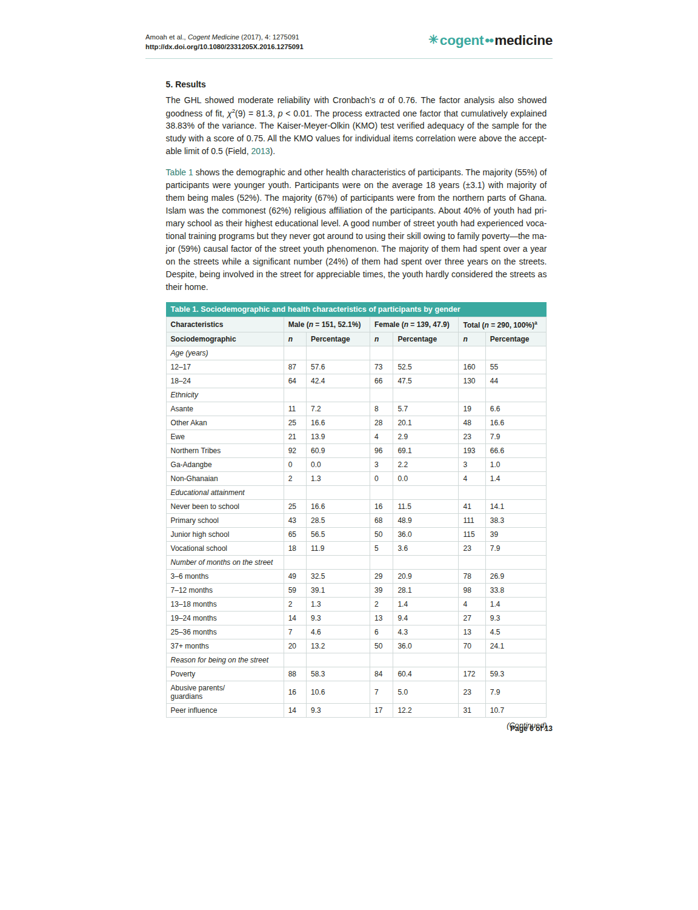Amoah et al., Cogent Medicine (2017), 4: 1275091
http://dx.doi.org/10.1080/2331205X.2016.1275091
✳cogent••medicine
5. Results
The GHL showed moderate reliability with Cronbach’s α of 0.76. The factor analysis also showed goodness of fit, χ2(9) = 81.3, p < 0.01. The process extracted one factor that cumulatively explained 38.83% of the variance. The Kaiser-Meyer-Olkin (KMO) test verified adequacy of the sample for the study with a score of 0.75. All the KMO values for individual items correlation were above the acceptable limit of 0.5 (Field, 2013).
Table 1 shows the demographic and other health characteristics of participants. The majority (55%) of participants were younger youth. Participants were on the average 18 years (±3.1) with majority of them being males (52%). The majority (67%) of participants were from the northern parts of Ghana. Islam was the commonest (62%) religious affiliation of the participants. About 40% of youth had primary school as their highest educational level. A good number of street youth had experienced vocational training programs but they never got around to using their skill owing to family poverty—the major (59%) causal factor of the street youth phenomenon. The majority of them had spent over a year on the streets while a significant number (24%) of them had spent over three years on the streets. Despite, being involved in the street for appreciable times, the youth hardly considered the streets as their home.
Table 1. Sociodemographic and health characteristics of participants by gender
| Characteristics | Male ( n = 151, 52.1%) | Female ( n = 139, 47.9) | Total ( n = 290, 100%) a |
| --- | --- | --- | --- |
| Sociodemographic | n | Percentage | n | Percentage | n | Percentage |
| Age (years) | | | | | | |
| 12–17 | 87 | 57.6 | 73 | 52.5 | 160 | 55 |
| 18–24 | 64 | 42.4 | 66 | 47.5 | 130 | 44 |
| Ethnicity | | | | | | |
| Asante | 11 | 7.2 | 8 | 5.7 | 19 | 6.6 |
| Other Akan | 25 | 16.6 | 28 | 20.1 | 48 | 16.6 |
| Ewe | 21 | 13.9 | 4 | 2.9 | 23 | 7.9 |
| Northern Tribes | 92 | 60.9 | 96 | 69.1 | 193 | 66.6 |
| Ga-Adangbe | 0 | 0.0 | 3 | 2.2 | 3 | 1.0 |
| Non-Ghanaian | 2 | 1.3 | 0 | 0.0 | 4 | 1.4 |
| Educational attainment | | | | | | |
| Never been to school | 25 | 16.6 | 16 | 11.5 | 41 | 14.1 |
| Primary school | 43 | 28.5 | 68 | 48.9 | 111 | 38.3 |
| Junior high school | 65 | 56.5 | 50 | 36.0 | 115 | 39 |
| Vocational school | 18 | 11.9 | 5 | 3.6 | 23 | 7.9 |
| Number of months on the street | | | | | | |
| 3–6 months | 49 | 32.5 | 29 | 20.9 | 78 | 26.9 |
| 7–12 months | 59 | 39.1 | 39 | 28.1 | 98 | 33.8 |
| 13–18 months | 2 | 1.3 | 2 | 1.4 | 4 | 1.4 |
| 19–24 months | 14 | 9.3 | 13 | 9.4 | 27 | 9.3 |
| 25–36 months | 7 | 4.6 | 6 | 4.3 | 13 | 4.5 |
| 37+ months | 20 | 13.2 | 50 | 36.0 | 70 | 24.1 |
| Reason for being on the street | | | | | | |
| Poverty | 88 | 58.3 | 84 | 60.4 | 172 | 59.3 |
| Abusive parents/ guardians | 16 | 10.6 | 7 | 5.0 | 23 | 7.9 |
| Peer influence | 14 | 9.3 | 17 | 12.2 | 31 | 10.7 |
(Continued)
Page 6 of 13